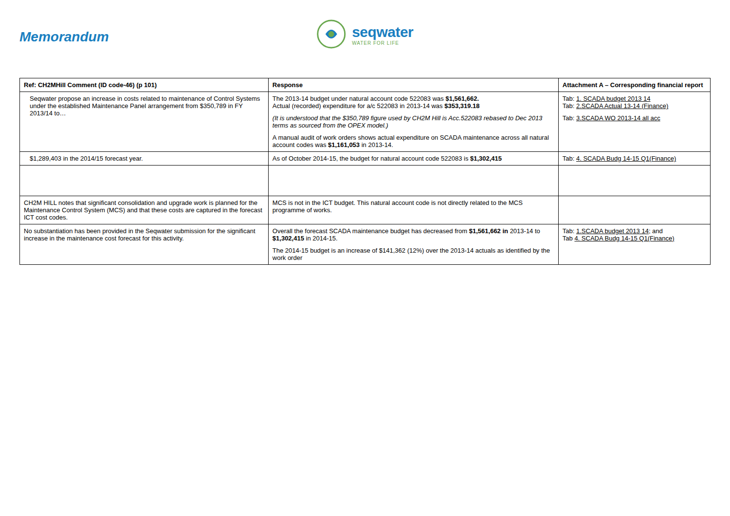Memorandum
seqwater
WATER FOR LIFE
| Ref: CH2MHill Comment (ID code-46) (p 101) | Response | Attachment A – Corresponding financial report |
| --- | --- | --- |
| Seqwater propose an increase in costs related to maintenance of Control Systems under the established Maintenance Panel arrangement from $350,789 in FY 2013/14 to… | The 2013-14 budget under natural account code 522083 was $1,561,662. Actual (recorded) expenditure for a/c 522083 in 2013-14 was $353,319.18 (It is understood that the $350,789 figure used by CH2M Hill is Acc.522083 rebased to Dec 2013 terms as sourced from the OPEX model.) A manual audit of work orders shows actual expenditure on SCADA maintenance across all natural account codes was $1,161,053 in 2013-14. | Tab: 1. SCADA budget 2013 14 Tab: 2.SCADA Actual 13-14 (Finance) Tab: 3.SCADA WO 2013-14 all acc |
| $1,289,403 in the 2014/15 forecast year. | As of October 2014-15, the budget for natural account code 522083 is $1,302,415 | Tab: 4. SCADA Budg 14-15 Q1(Finance) |
| CH2M HILL notes that significant consolidation and upgrade work is planned for the Maintenance Control System (MCS) and that these costs are captured in the forecast ICT cost codes. | MCS is not in the ICT budget. This natural account code is not directly related to the MCS programme of works. | |
| No substantiation has been provided in the Seqwater submission for the significant increase in the maintenance cost forecast for this activity. | Overall the forecast SCADA maintenance budget has decreased from $1,561,662 in 2013-14 to $1,302,415 in 2014-15. The 2014-15 budget is an increase of $141,362 (12%) over the 2013-14 actuals as identified by the work order | Tab: 1.SCADA budget 2013 14 ; and Tab 4. SCADA Budg 14-15 Q1(Finance) |